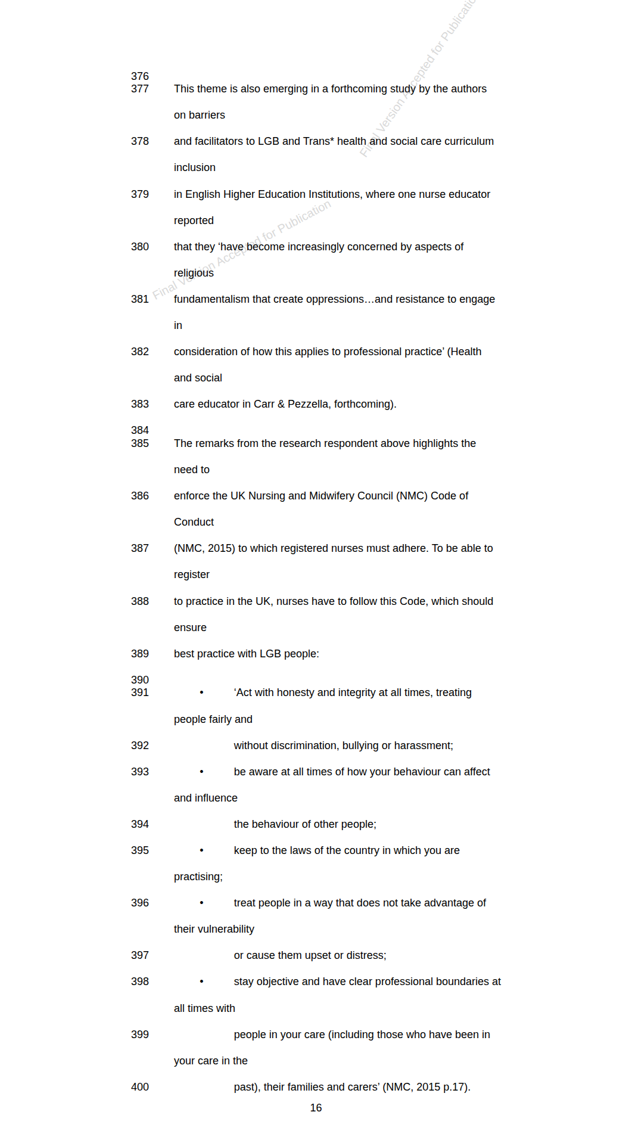Final Version Accepted for Publication
Final Version Accepted for Publication
This theme is also emerging in a forthcoming study by the authors on barriers
and facilitators to LGB and Trans* health and social care curriculum inclusion
in English Higher Education Institutions, where one nurse educator reported
that they ‘have become increasingly concerned by aspects of religious
fundamentalism that create oppressions…and resistance to engage in
consideration of how this applies to professional practice’ (Health and social
care educator in Carr & Pezzella, forthcoming).
The remarks from the research respondent above highlights the need to
enforce the UK Nursing and Midwifery Council (NMC) Code of Conduct
(NMC, 2015) to which registered nurses must adhere. To be able to register
to practice in the UK, nurses have to follow this Code, which should ensure
best practice with LGB people:
‘Act with honesty and integrity at all times, treating people fairly and
without discrimination, bullying or harassment;
be aware at all times of how your behaviour can affect and influence
the behaviour of other people;
keep to the laws of the country in which you are practising;
treat people in a way that does not take advantage of their vulnerability
or cause them upset or distress;
stay objective and have clear professional boundaries at all times with
people in your care (including those who have been in your care in the
past), their families and carers’ (NMC, 2015 p.17).
16